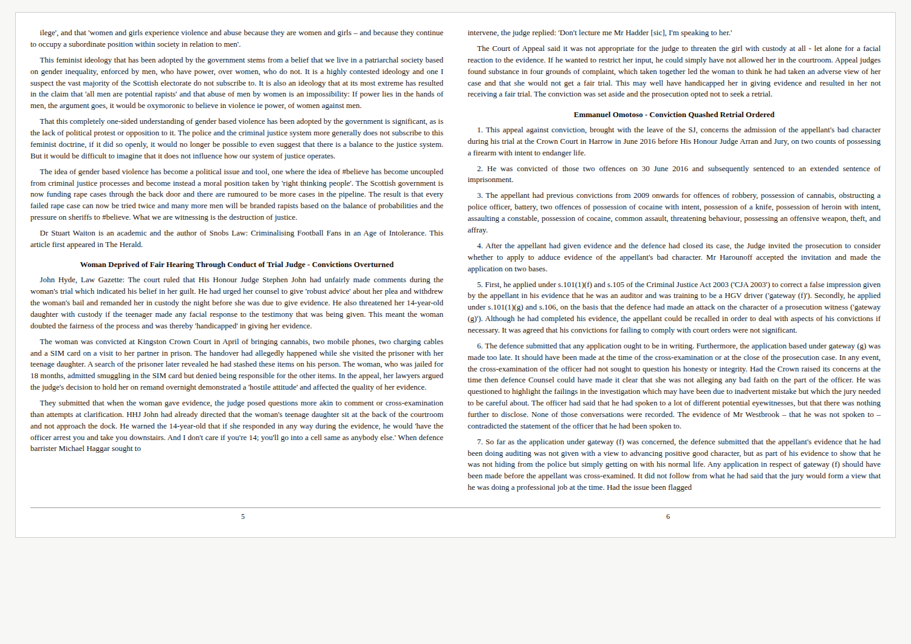ilege', and that 'women and girls experience violence and abuse because they are women and girls – and because they continue to occupy a subordinate position within society in relation to men'.
This feminist ideology that has been adopted by the government stems from a belief that we live in a patriarchal society based on gender inequality, enforced by men, who have power, over women, who do not. It is a highly contested ideology and one I suspect the vast majority of the Scottish electorate do not subscribe to. It is also an ideology that at its most extreme has resulted in the claim that 'all men are potential rapists' and that abuse of men by women is an impossibility: If power lies in the hands of men, the argument goes, it would be oxymoronic to believe in violence ie power, of women against men.
That this completely one-sided understanding of gender based violence has been adopted by the government is significant, as is the lack of political protest or opposition to it. The police and the criminal justice system more generally does not subscribe to this feminist doctrine, if it did so openly, it would no longer be possible to even suggest that there is a balance to the justice system. But it would be difficult to imagine that it does not influence how our system of justice operates.
The idea of gender based violence has become a political issue and tool, one where the idea of #believe has become uncoupled from criminal justice processes and become instead a moral position taken by 'right thinking people'. The Scottish government is now funding rape cases through the back door and there are rumoured to be more cases in the pipeline. The result is that every failed rape case can now be tried twice and many more men will be branded rapists based on the balance of probabilities and the pressure on sheriffs to #believe. What we are witnessing is the destruction of justice.
Dr Stuart Waiton is an academic and the author of Snobs Law: Criminalising Football Fans in an Age of Intolerance. This article first appeared in The Herald.
Woman Deprived of Fair Hearing Through Conduct of Trial Judge - Convictions Overturned
John Hyde, Law Gazette: The court ruled that His Honour Judge Stephen John had unfairly made comments during the woman's trial which indicated his belief in her guilt. He had urged her counsel to give 'robust advice' about her plea and withdrew the woman's bail and remanded her in custody the night before she was due to give evidence. He also threatened her 14-year-old daughter with custody if the teenager made any facial response to the testimony that was being given. This meant the woman doubted the fairness of the process and was thereby 'handicapped' in giving her evidence.
The woman was convicted at Kingston Crown Court in April of bringing cannabis, two mobile phones, two charging cables and a SIM card on a visit to her partner in prison. The handover had allegedly happened while she visited the prisoner with her teenage daughter. A search of the prisoner later revealed he had stashed these items on his person. The woman, who was jailed for 18 months, admitted smuggling in the SIM card but denied being responsible for the other items. In the appeal, her lawyers argued the judge's decision to hold her on remand overnight demonstrated a 'hostile attitude' and affected the quality of her evidence.
They submitted that when the woman gave evidence, the judge posed questions more akin to comment or cross-examination than attempts at clarification. HHJ John had already directed that the woman's teenage daughter sit at the back of the courtroom and not approach the dock. He warned the 14-year-old that if she responded in any way during the evidence, he would 'have the officer arrest you and take you downstairs. And I don't care if you're 14; you'll go into a cell same as anybody else.' When defence barrister Michael Haggar sought to
intervene, the judge replied: 'Don't lecture me Mr Hadder [sic], I'm speaking to her.'
The Court of Appeal said it was not appropriate for the judge to threaten the girl with custody at all - let alone for a facial reaction to the evidence. If he wanted to restrict her input, he could simply have not allowed her in the courtroom. Appeal judges found substance in four grounds of complaint, which taken together led the woman to think he had taken an adverse view of her case and that she would not get a fair trial. This may well have handicapped her in giving evidence and resulted in her not receiving a fair trial. The conviction was set aside and the prosecution opted not to seek a retrial.
Emmanuel Omotoso - Conviction Quashed Retrial Ordered
1. This appeal against conviction, brought with the leave of the SJ, concerns the admission of the appellant's bad character during his trial at the Crown Court in Harrow in June 2016 before His Honour Judge Arran and Jury, on two counts of possessing a firearm with intent to endanger life.
2. He was convicted of those two offences on 30 June 2016 and subsequently sentenced to an extended sentence of imprisonment.
3. The appellant had previous convictions from 2009 onwards for offences of robbery, possession of cannabis, obstructing a police officer, battery, two offences of possession of cocaine with intent, possession of a knife, possession of heroin with intent, assaulting a constable, possession of cocaine, common assault, threatening behaviour, possessing an offensive weapon, theft, and affray.
4. After the appellant had given evidence and the defence had closed its case, the Judge invited the prosecution to consider whether to apply to adduce evidence of the appellant's bad character. Mr Harounoff accepted the invitation and made the application on two bases.
5. First, he applied under s.101(1)(f) and s.105 of the Criminal Justice Act 2003 ('CJA 2003') to correct a false impression given by the appellant in his evidence that he was an auditor and was training to be a HGV driver ('gateway (f)'). Secondly, he applied under s.101(1)(g) and s.106, on the basis that the defence had made an attack on the character of a prosecution witness ('gateway (g)'). Although he had completed his evidence, the appellant could be recalled in order to deal with aspects of his convictions if necessary. It was agreed that his convictions for failing to comply with court orders were not significant.
6. The defence submitted that any application ought to be in writing. Furthermore, the application based under gateway (g) was made too late. It should have been made at the time of the cross-examination or at the close of the prosecution case. In any event, the cross-examination of the officer had not sought to question his honesty or integrity. Had the Crown raised its concerns at the time then defence Counsel could have made it clear that she was not alleging any bad faith on the part of the officer. He was questioned to highlight the failings in the investigation which may have been due to inadvertent mistake but which the jury needed to be careful about. The officer had said that he had spoken to a lot of different potential eyewitnesses, but that there was nothing further to disclose. None of those conversations were recorded. The evidence of Mr Westbrook – that he was not spoken to – contradicted the statement of the officer that he had been spoken to.
7. So far as the application under gateway (f) was concerned, the defence submitted that the appellant's evidence that he had been doing auditing was not given with a view to advancing positive good character, but as part of his evidence to show that he was not hiding from the police but simply getting on with his normal life. Any application in respect of gateway (f) should have been made before the appellant was cross-examined. It did not follow from what he had said that the jury would form a view that he was doing a professional job at the time. Had the issue been flagged
5 6